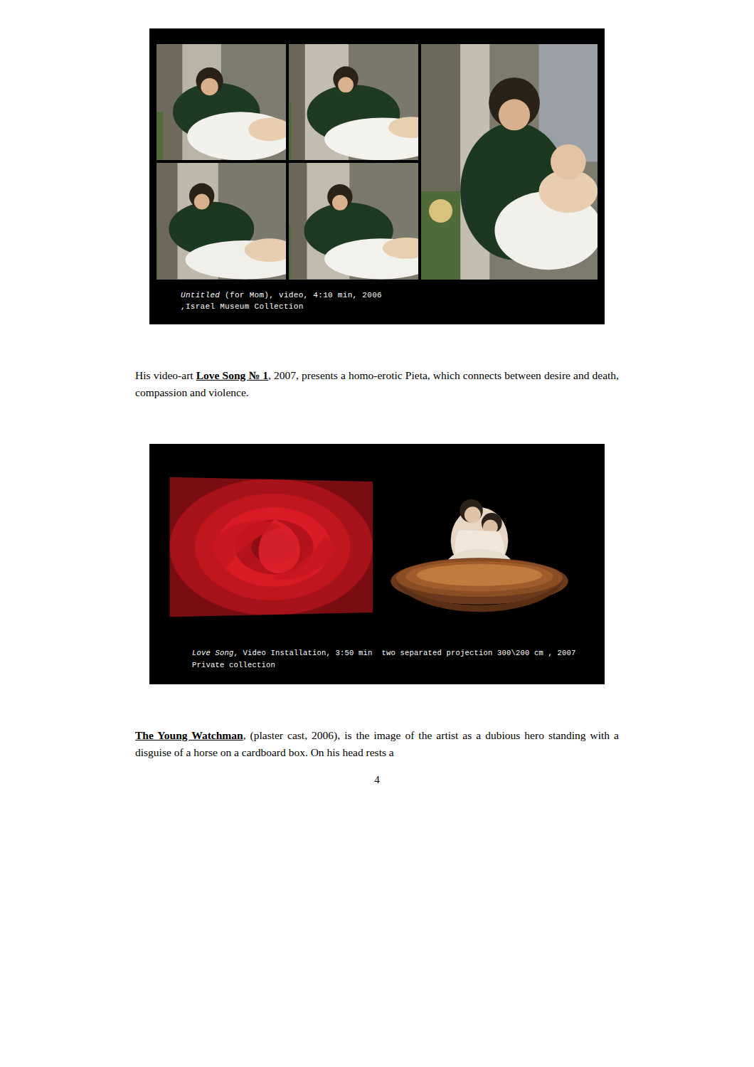Untitled (for Mom), video, 4:10 min, 2006
,Israel Museum Collection
His video-art Love Song № 1, 2007, presents a homo-erotic Pieta, which connects between desire and death, compassion and violence.
Love Song, Video Installation, 3:50 min two separated projection 300\200 cm , 2007
Private collection
The Young Watchman, (plaster cast, 2006), is the image of the artist as a dubious hero standing with a disguise of a horse on a cardboard box. On his head rests a
4